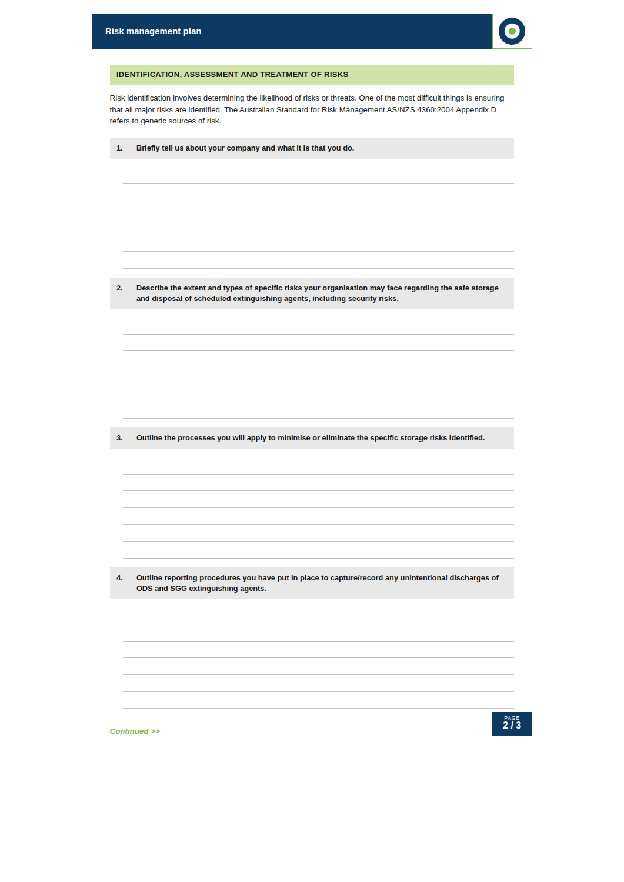Risk management plan
IDENTIFICATION, ASSESSMENT AND TREATMENT OF RISKS
Risk identification involves determining the likelihood of risks or threats. One of the most difficult things is ensuring that all major risks are identified. The Australian Standard for Risk Management AS/NZS 4360:2004 Appendix D refers to generic sources of risk.
1. Briefly tell us about your company and what it is that you do.
2. Describe the extent and types of specific risks your organisation may face regarding the safe storage and disposal of scheduled extinguishing agents, including security risks.
3. Outline the processes you will apply to minimise or eliminate the specific storage risks identified.
4. Outline reporting procedures you have put in place to capture/record any unintentional discharges of ODS and SGG extinguishing agents.
Continued >>
PAGE 2 / 3